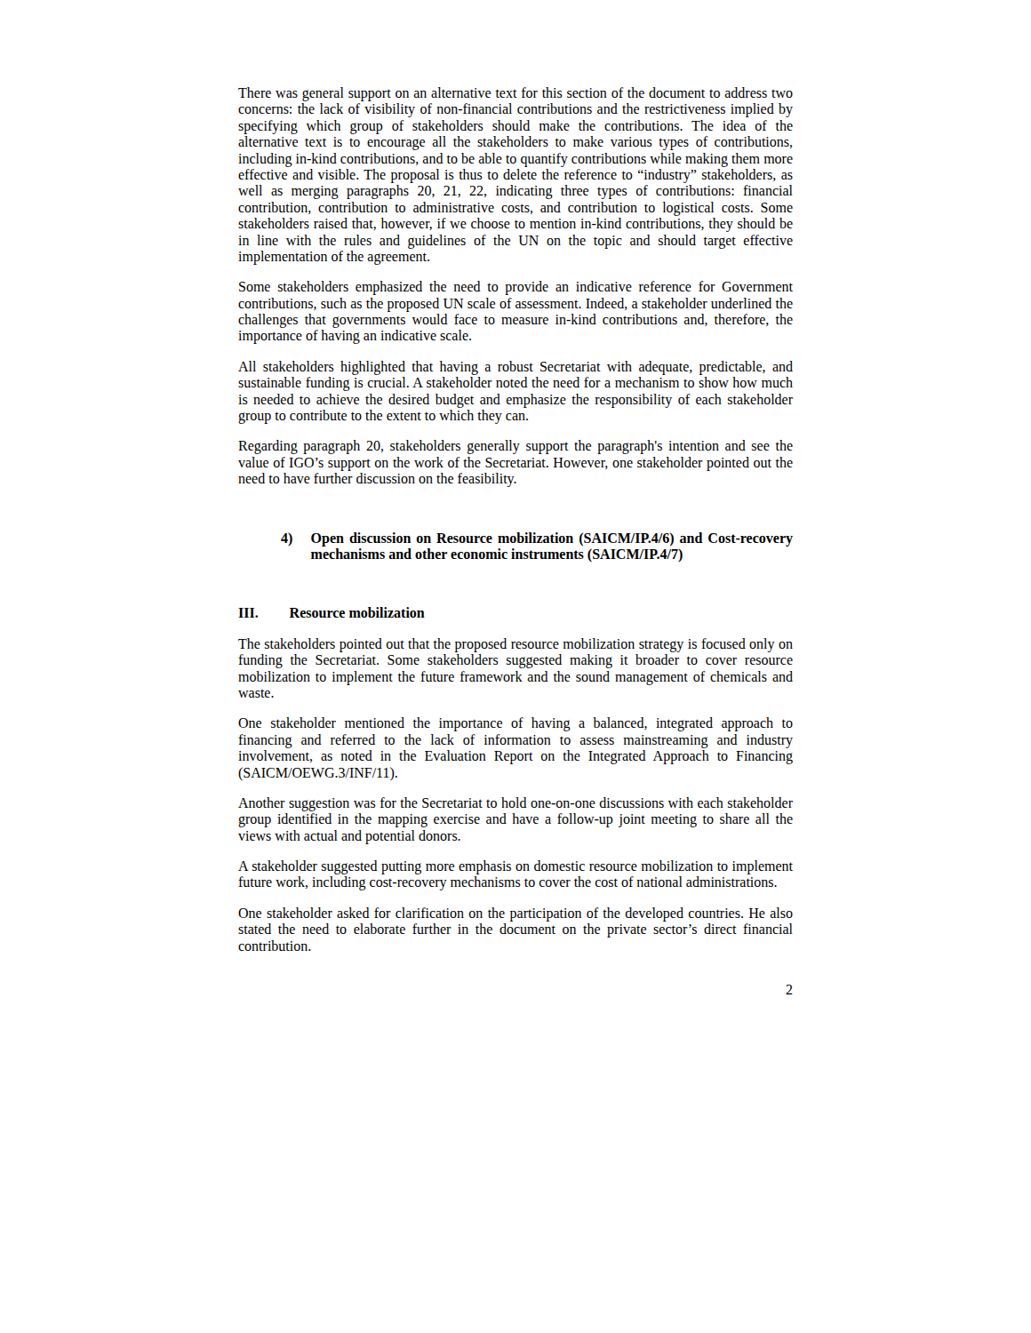There was general support on an alternative text for this section of the document to address two concerns: the lack of visibility of non-financial contributions and the restrictiveness implied by specifying which group of stakeholders should make the contributions. The idea of the alternative text is to encourage all the stakeholders to make various types of contributions, including in-kind contributions, and to be able to quantify contributions while making them more effective and visible. The proposal is thus to delete the reference to “industry” stakeholders, as well as merging paragraphs 20, 21, 22, indicating three types of contributions: financial contribution, contribution to administrative costs, and contribution to logistical costs. Some stakeholders raised that, however, if we choose to mention in-kind contributions, they should be in line with the rules and guidelines of the UN on the topic and should target effective implementation of the agreement.
Some stakeholders emphasized the need to provide an indicative reference for Government contributions, such as the proposed UN scale of assessment. Indeed, a stakeholder underlined the challenges that governments would face to measure in-kind contributions and, therefore, the importance of having an indicative scale.
All stakeholders highlighted that having a robust Secretariat with adequate, predictable, and sustainable funding is crucial. A stakeholder noted the need for a mechanism to show how much is needed to achieve the desired budget and emphasize the responsibility of each stakeholder group to contribute to the extent to which they can.
Regarding paragraph 20, stakeholders generally support the paragraph's intention and see the value of IGO’s support on the work of the Secretariat. However, one stakeholder pointed out the need to have further discussion on the feasibility.
4)
Open discussion on Resource mobilization (SAICM/IP.4/6) and Cost-recovery mechanisms and other economic instruments (SAICM/IP.4/7)
III.
Resource mobilization
The stakeholders pointed out that the proposed resource mobilization strategy is focused only on funding the Secretariat. Some stakeholders suggested making it broader to cover resource mobilization to implement the future framework and the sound management of chemicals and waste.
One stakeholder mentioned the importance of having a balanced, integrated approach to financing and referred to the lack of information to assess mainstreaming and industry involvement, as noted in the Evaluation Report on the Integrated Approach to Financing (SAICM/OEWG.3/INF/11).
Another suggestion was for the Secretariat to hold one-on-one discussions with each stakeholder group identified in the mapping exercise and have a follow-up joint meeting to share all the views with actual and potential donors.
A stakeholder suggested putting more emphasis on domestic resource mobilization to implement future work, including cost-recovery mechanisms to cover the cost of national administrations.
One stakeholder asked for clarification on the participation of the developed countries. He also stated the need to elaborate further in the document on the private sector’s direct financial contribution.
2